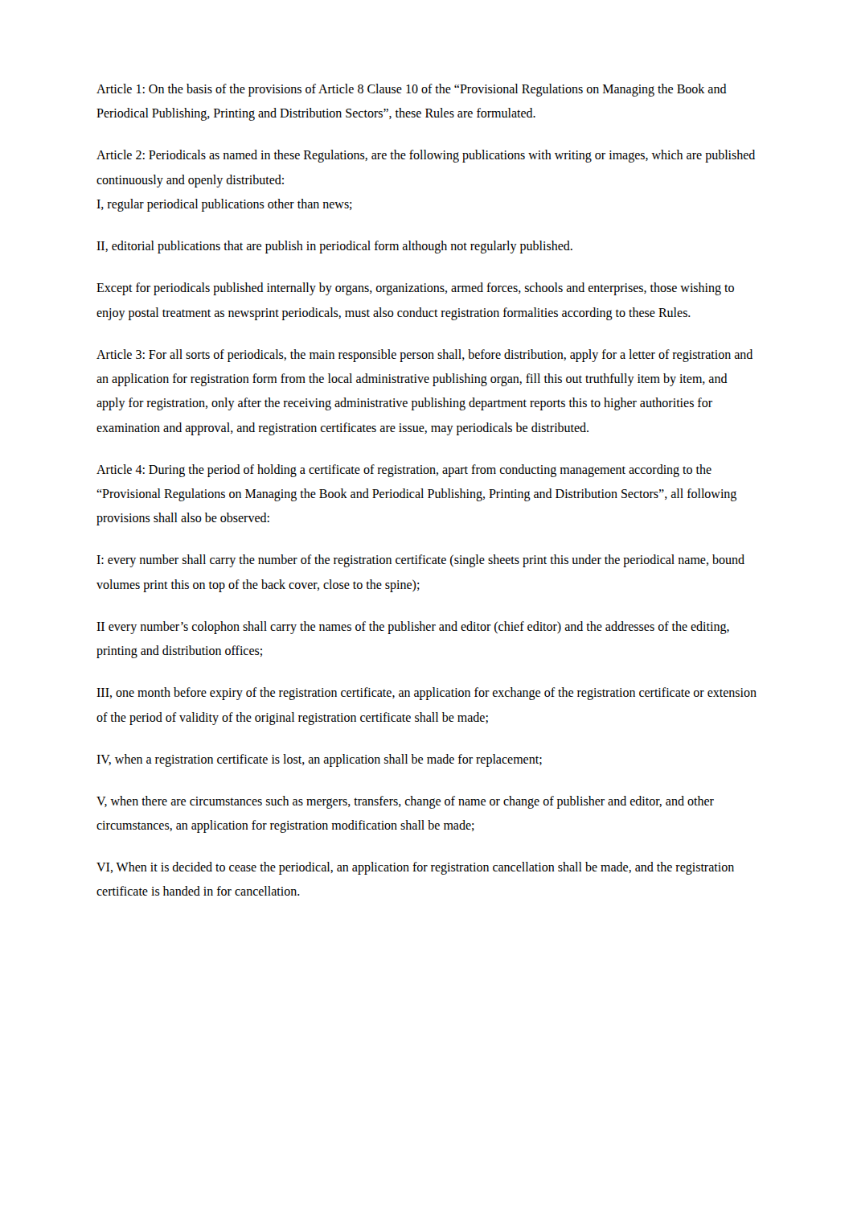Article 1: On the basis of the provisions of Article 8 Clause 10 of the “Provisional Regulations on Managing the Book and Periodical Publishing, Printing and Distribution Sectors”, these Rules are formulated.
Article 2: Periodicals as named in these Regulations, are the following publications with writing or images, which are published continuously and openly distributed:
I, regular periodical publications other than news;
II, editorial publications that are publish in periodical form although not regularly published.
Except for periodicals published internally by organs, organizations, armed forces, schools and enterprises, those wishing to enjoy postal treatment as newsprint periodicals, must also conduct registration formalities according to these Rules.
Article 3: For all sorts of periodicals, the main responsible person shall, before distribution, apply for a letter of registration and an application for registration form from the local administrative publishing organ, fill this out truthfully item by item, and apply for registration, only after the receiving administrative publishing department reports this to higher authorities for examination and approval, and registration certificates are issue, may periodicals be distributed.
Article 4: During the period of holding a certificate of registration, apart from conducting management according to the “Provisional Regulations on Managing the Book and Periodical Publishing, Printing and Distribution Sectors”, all following provisions shall also be observed:
I: every number shall carry the number of the registration certificate (single sheets print this under the periodical name, bound volumes print this on top of the back cover, close to the spine);
II every number’s colophon shall carry the names of the publisher and editor (chief editor) and the addresses of the editing, printing and distribution offices;
III, one month before expiry of the registration certificate, an application for exchange of the registration certificate or extension of the period of validity of the original registration certificate shall be made;
IV, when a registration certificate is lost, an application shall be made for replacement;
V, when there are circumstances such as mergers, transfers, change of name or change of publisher and editor, and other circumstances, an application for registration modification shall be made;
VI, When it is decided to cease the periodical, an application for registration cancellation shall be made, and the registration certificate is handed in for cancellation.